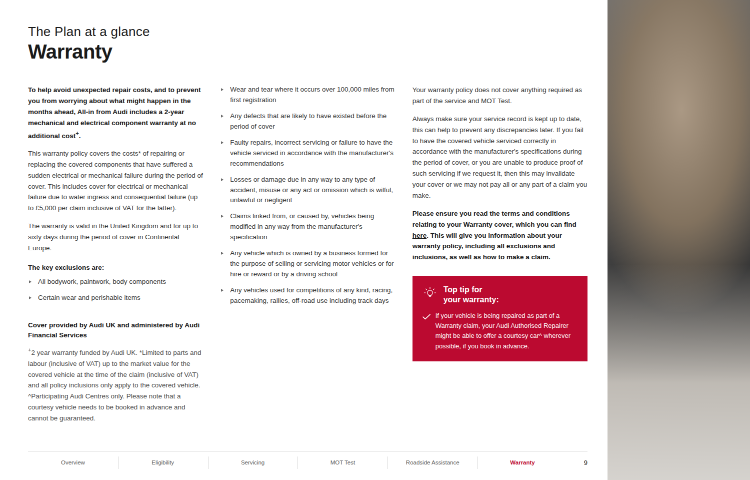The Plan at a glance
Warranty
To help avoid unexpected repair costs, and to prevent you from worrying about what might happen in the months ahead, All-in from Audi includes a 2-year mechanical and electrical component warranty at no additional cost+.
This warranty policy covers the costs* of repairing or replacing the covered components that have suffered a sudden electrical or mechanical failure during the period of cover. This includes cover for electrical or mechanical failure due to water ingress and consequential failure (up to £5,000 per claim inclusive of VAT for the latter).
The warranty is valid in the United Kingdom and for up to sixty days during the period of cover in Continental Europe.
The key exclusions are:
All bodywork, paintwork, body components
Certain wear and perishable items
Cover provided by Audi UK and administered by Audi Financial Services
+2 year warranty funded by Audi UK. *Limited to parts and labour (inclusive of VAT) up to the market value for the covered vehicle at the time of the claim (inclusive of VAT) and all policy inclusions only apply to the covered vehicle. ^Participating Audi Centres only. Please note that a courtesy vehicle needs to be booked in advance and cannot be guaranteed.
Wear and tear where it occurs over 100,000 miles from first registration
Any defects that are likely to have existed before the period of cover
Faulty repairs, incorrect servicing or failure to have the vehicle serviced in accordance with the manufacturer's recommendations
Losses or damage due in any way to any type of accident, misuse or any act or omission which is wilful, unlawful or negligent
Claims linked from, or caused by, vehicles being modified in any way from the manufacturer's specification
Any vehicle which is owned by a business formed for the purpose of selling or servicing motor vehicles or for hire or reward or by a driving school
Any vehicles used for competitions of any kind, racing, pacemaking, rallies, off-road use including track days
Your warranty policy does not cover anything required as part of the service and MOT Test.
Always make sure your service record is kept up to date, this can help to prevent any discrepancies later. If you fail to have the covered vehicle serviced correctly in accordance with the manufacturer's specifications during the period of cover, or you are unable to produce proof of such servicing if we request it, then this may invalidate your cover or we may not pay all or any part of a claim you make.
Please ensure you read the terms and conditions relating to your Warranty cover, which you can find here. This will give you information about your warranty policy, including all exclusions and inclusions, as well as how to make a claim.
Top tip for
your warranty:
If your vehicle is being repaired as part of a Warranty claim, your Audi Authorised Repairer might be able to offer a courtesy car^ wherever possible, if you book in advance.
Overview
Eligibility
Servicing
MOT Test
Roadside Assistance
Warranty
9